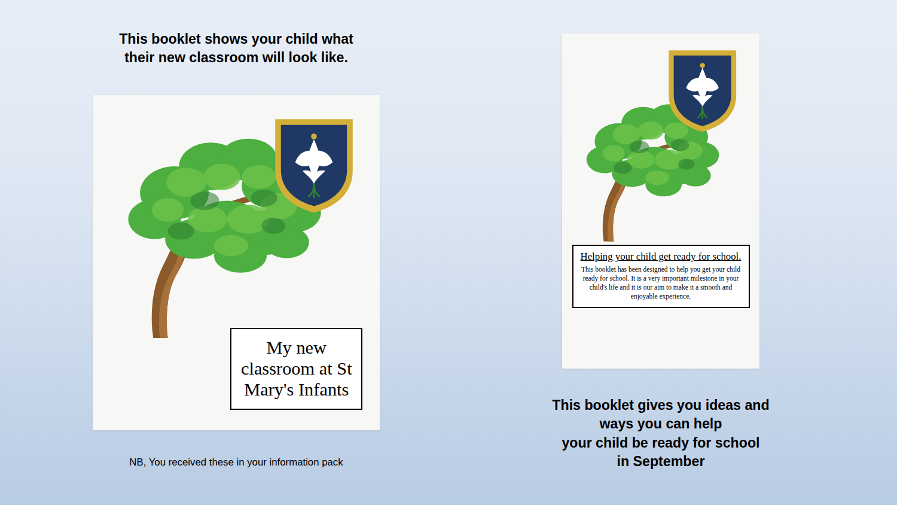This booklet shows your child what their new classroom will look like.
My new classroom at St Mary's Infants
NB, You received these in your information pack
Helping your child get ready for school.
This booklet has been designed to help you get your child ready for school. It is a very important milestone in your child's life and it is our aim to make it a smooth and enjoyable experience.
This booklet gives you ideas and ways you can help
your child be ready for school
in September